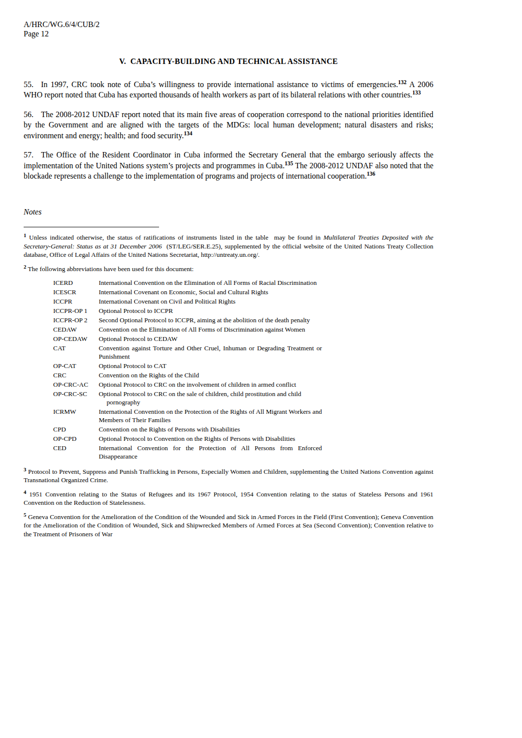A/HRC/WG.6/4/CUB/2
Page 12
V. CAPACITY-BUILDING AND TECHNICAL ASSISTANCE
55. In 1997, CRC took note of Cuba’s willingness to provide international assistance to victims of emergencies.132 A 2006 WHO report noted that Cuba has exported thousands of health workers as part of its bilateral relations with other countries.133
56. The 2008-2012 UNDAF report noted that its main five areas of cooperation correspond to the national priorities identified by the Government and are aligned with the targets of the MDGs: local human development; natural disasters and risks; environment and energy; health; and food security.134
57. The Office of the Resident Coordinator in Cuba informed the Secretary General that the embargo seriously affects the implementation of the United Nations system’s projects and programmes in Cuba.135 The 2008-2012 UNDAF also noted that the blockade represents a challenge to the implementation of programs and projects of international cooperation.136
Notes
1 Unless indicated otherwise, the status of ratifications of instruments listed in the table may be found in Multilateral Treaties Deposited with the Secretary-General: Status as at 31 December 2006 (ST/LEG/SER.E.25), supplemented by the official website of the United Nations Treaty Collection database, Office of Legal Affairs of the United Nations Secretariat, http://untreaty.un.org/.
2 The following abbreviations have been used for this document:
| ICERD | International Convention on the Elimination of All Forms of Racial Discrimination |
| ICESCR | International Covenant on Economic, Social and Cultural Rights |
| ICCPR | International Covenant on Civil and Political Rights |
| ICCPR-OP 1 | Optional Protocol to ICCPR |
| ICCPR-OP 2 | Second Optional Protocol to ICCPR, aiming at the abolition of the death penalty |
| CEDAW | Convention on the Elimination of All Forms of Discrimination against Women |
| OP-CEDAW | Optional Protocol to CEDAW |
| CAT | Convention against Torture and Other Cruel, Inhuman or Degrading Treatment or Punishment |
| OP-CAT | Optional Protocol to CAT |
| CRC | Convention on the Rights of the Child |
| OP-CRC-AC | Optional Protocol to CRC on the involvement of children in armed conflict |
| OP-CRC-SC | Optional Protocol to CRC on the sale of children, child prostitution and child pornography |
| ICRMW | International Convention on the Protection of the Rights of All Migrant Workers and Members of Their Families |
| CPD | Convention on the Rights of Persons with Disabilities |
| OP-CPD | Optional Protocol to Convention on the Rights of Persons with Disabilities |
| CED | International Convention for the Protection of All Persons from Enforced Disappearance |
3 Protocol to Prevent, Suppress and Punish Trafficking in Persons, Especially Women and Children, supplementing the United Nations Convention against Transnational Organized Crime.
4 1951 Convention relating to the Status of Refugees and its 1967 Protocol, 1954 Convention relating to the status of Stateless Persons and 1961 Convention on the Reduction of Statelessness.
5 Geneva Convention for the Amelioration of the Condition of the Wounded and Sick in Armed Forces in the Field (First Convention); Geneva Convention for the Amelioration of the Condition of Wounded, Sick and Shipwrecked Members of Armed Forces at Sea (Second Convention); Convention relative to the Treatment of Prisoners of War